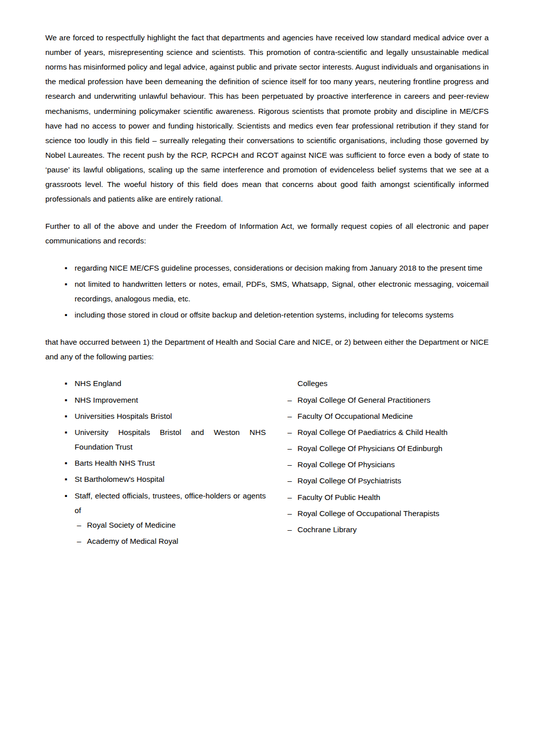We are forced to respectfully highlight the fact that departments and agencies have received low standard medical advice over a number of years, misrepresenting science and scientists. This promotion of contra-scientific and legally unsustainable medical norms has misinformed policy and legal advice, against public and private sector interests. August individuals and organisations in the medical profession have been demeaning the definition of science itself for too many years, neutering frontline progress and research and underwriting unlawful behaviour. This has been perpetuated by proactive interference in careers and peer-review mechanisms, undermining policymaker scientific awareness. Rigorous scientists that promote probity and discipline in ME/CFS have had no access to power and funding historically. Scientists and medics even fear professional retribution if they stand for science too loudly in this field – surreally relegating their conversations to scientific organisations, including those governed by Nobel Laureates. The recent push by the RCP, RCPCH and RCOT against NICE was sufficient to force even a body of state to ‘pause’ its lawful obligations, scaling up the same interference and promotion of evidenceless belief systems that we see at a grassroots level. The woeful history of this field does mean that concerns about good faith amongst scientifically informed professionals and patients alike are entirely rational.
Further to all of the above and under the Freedom of Information Act, we formally request copies of all electronic and paper communications and records:
regarding NICE ME/CFS guideline processes, considerations or decision making from January 2018 to the present time
not limited to handwritten letters or notes, email, PDFs, SMS, Whatsapp, Signal, other electronic messaging, voicemail recordings, analogous media, etc.
including those stored in cloud or offsite backup and deletion-retention systems, including for telecoms systems
that have occurred between 1) the Department of Health and Social Care and NICE, or 2) between either the Department or NICE and any of the following parties:
NHS England
NHS Improvement
Universities Hospitals Bristol
University Hospitals Bristol and Weston NHS Foundation Trust
Barts Health NHS Trust
St Bartholomew's Hospital
Staff, elected officials, trustees, office-holders or agents of
Royal Society of Medicine
Academy of Medical Royal
Colleges
Royal College Of General Practitioners
Faculty Of Occupational Medicine
Royal College Of Paediatrics & Child Health
Royal College Of Physicians Of Edinburgh
Royal College Of Physicians
Royal College Of Psychiatrists
Faculty Of Public Health
Royal College of Occupational Therapists
Cochrane Library